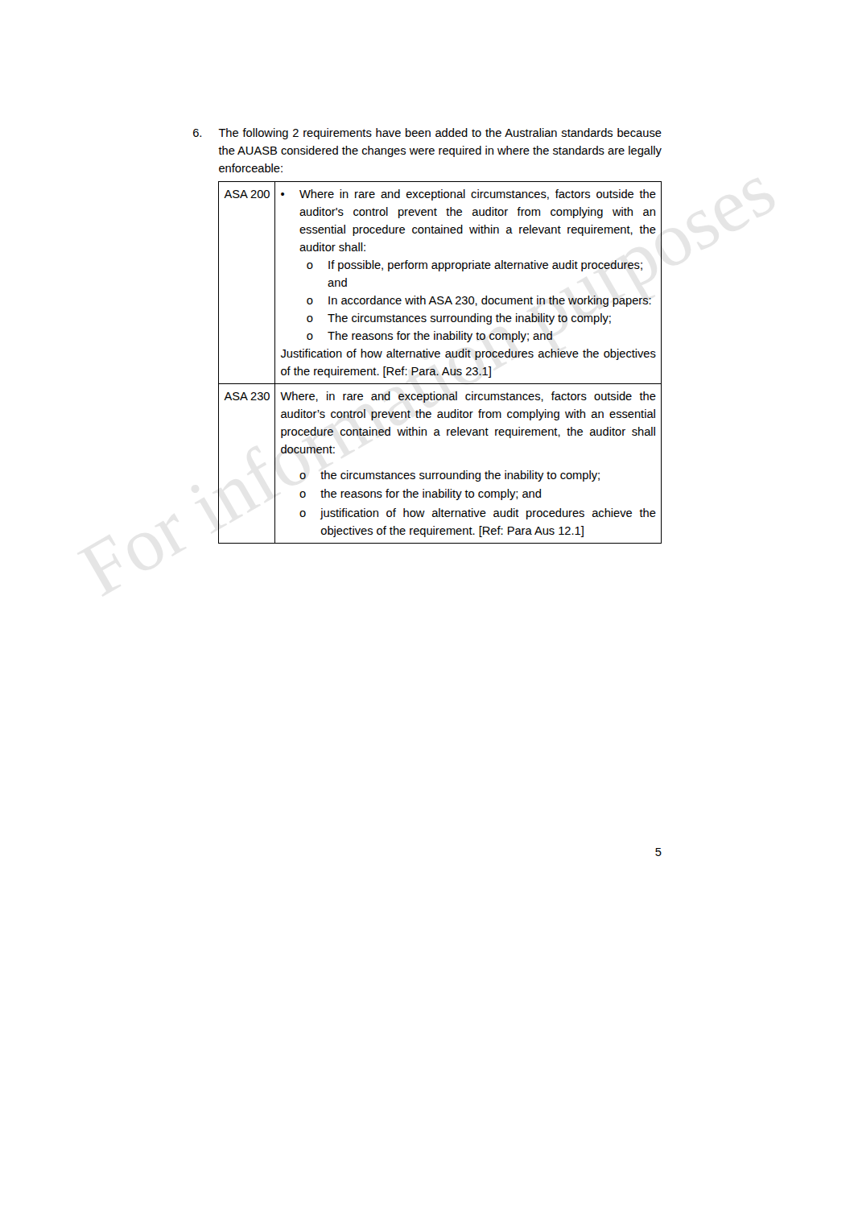For information purposes
6.
The following 2 requirements have been added to the Australian standards because the AUASB considered the changes were required in where the standards are legally enforceable:
| ASA 200 | • Where in rare and exceptional circumstances, factors outside the auditor's control prevent the auditor from complying with an essential procedure contained within a relevant requirement, the auditor shall: o If possible, perform appropriate alternative audit procedures; and o In accordance with ASA 230, document in the working papers: o The circumstances surrounding the inability to comply; o The reasons for the inability to comply; and Justification of how alternative audit procedures achieve the objectives of the requirement. [Ref: Para. Aus 23.1] |
| ASA 230 | Where, in rare and exceptional circumstances, factors outside the auditor’s control prevent the auditor from complying with an essential procedure contained within a relevant requirement, the auditor shall document: o the circumstances surrounding the inability to comply; o the reasons for the inability to comply; and o justification of how alternative audit procedures achieve the objectives of the requirement. [Ref: Para Aus 12.1] |
5